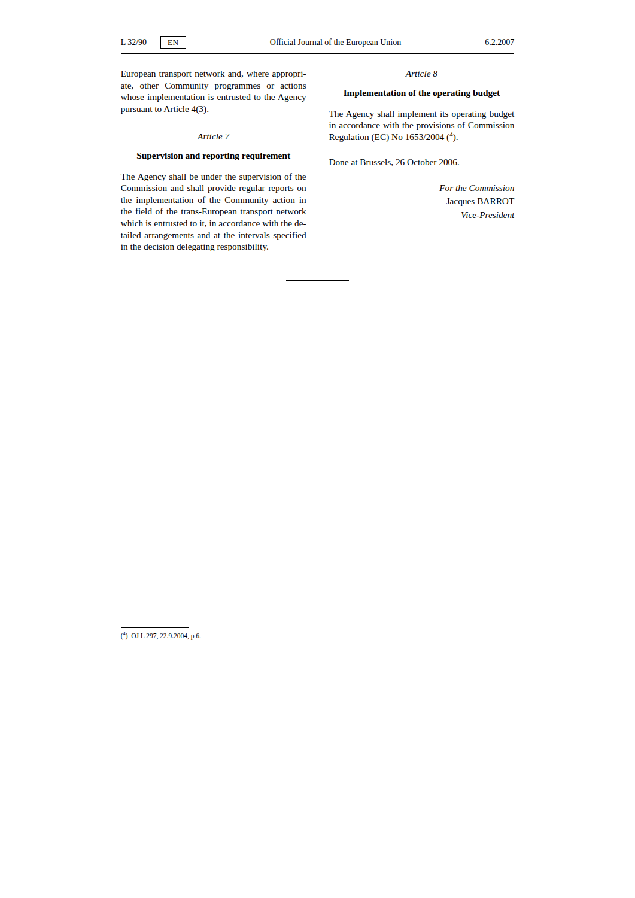L 32/90EN
Official Journal of the European Union
6.2.2007
European transport network and, where appropriate, other Community programmes or actions whose implementation is entrusted to the Agency pursuant to Article 4(3).
Article 7
Supervision and reporting requirement
The Agency shall be under the supervision of the Commission and shall provide regular reports on the implementation of the Community action in the field of the trans-European transport network which is entrusted to it, in accordance with the detailed arrangements and at the intervals specified in the decision delegating responsibility.
Article 8
Implementation of the operating budget
The Agency shall implement its operating budget in accordance with the provisions of Commission Regulation (EC) No 1653/2004 (4).
Done at Brussels, 26 October 2006.
For the Commission
Jacques BARROT
Vice-President
(4) OJ L 297, 22.9.2004, p 6.